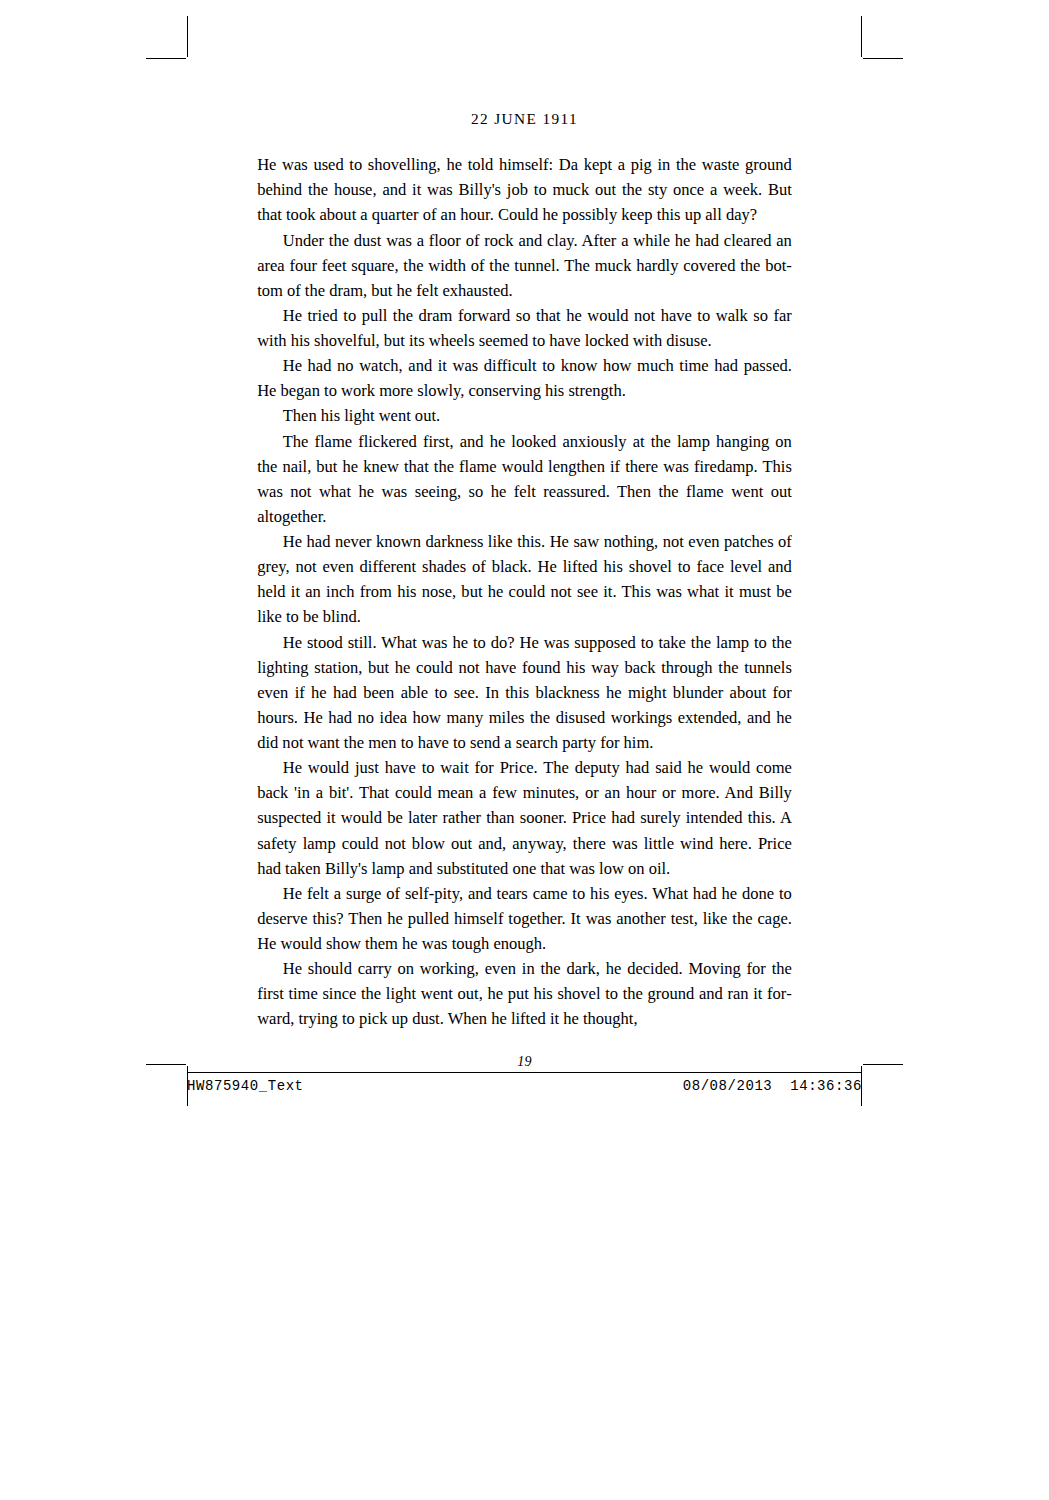22 JUNE 1911
He was used to shovelling, he told himself: Da kept a pig in the waste ground behind the house, and it was Billy's job to muck out the sty once a week. But that took about a quarter of an hour. Could he possibly keep this up all day?
Under the dust was a floor of rock and clay. After a while he had cleared an area four feet square, the width of the tunnel. The muck hardly covered the bottom of the dram, but he felt exhausted.
He tried to pull the dram forward so that he would not have to walk so far with his shovelful, but its wheels seemed to have locked with disuse.
He had no watch, and it was difficult to know how much time had passed. He began to work more slowly, conserving his strength.
Then his light went out.
The flame flickered first, and he looked anxiously at the lamp hanging on the nail, but he knew that the flame would lengthen if there was firedamp. This was not what he was seeing, so he felt reassured. Then the flame went out altogether.
He had never known darkness like this. He saw nothing, not even patches of grey, not even different shades of black. He lifted his shovel to face level and held it an inch from his nose, but he could not see it. This was what it must be like to be blind.
He stood still. What was he to do? He was supposed to take the lamp to the lighting station, but he could not have found his way back through the tunnels even if he had been able to see. In this blackness he might blunder about for hours. He had no idea how many miles the disused workings extended, and he did not want the men to have to send a search party for him.
He would just have to wait for Price. The deputy had said he would come back 'in a bit'. That could mean a few minutes, or an hour or more. And Billy suspected it would be later rather than sooner. Price had surely intended this. A safety lamp could not blow out and, anyway, there was little wind here. Price had taken Billy's lamp and substituted one that was low on oil.
He felt a surge of self-pity, and tears came to his eyes. What had he done to deserve this? Then he pulled himself together. It was another test, like the cage. He would show them he was tough enough.
He should carry on working, even in the dark, he decided. Moving for the first time since the light went out, he put his shovel to the ground and ran it forward, trying to pick up dust. When he lifted it he thought,
19
HW875940_Text 08/08/2013 14:36:36